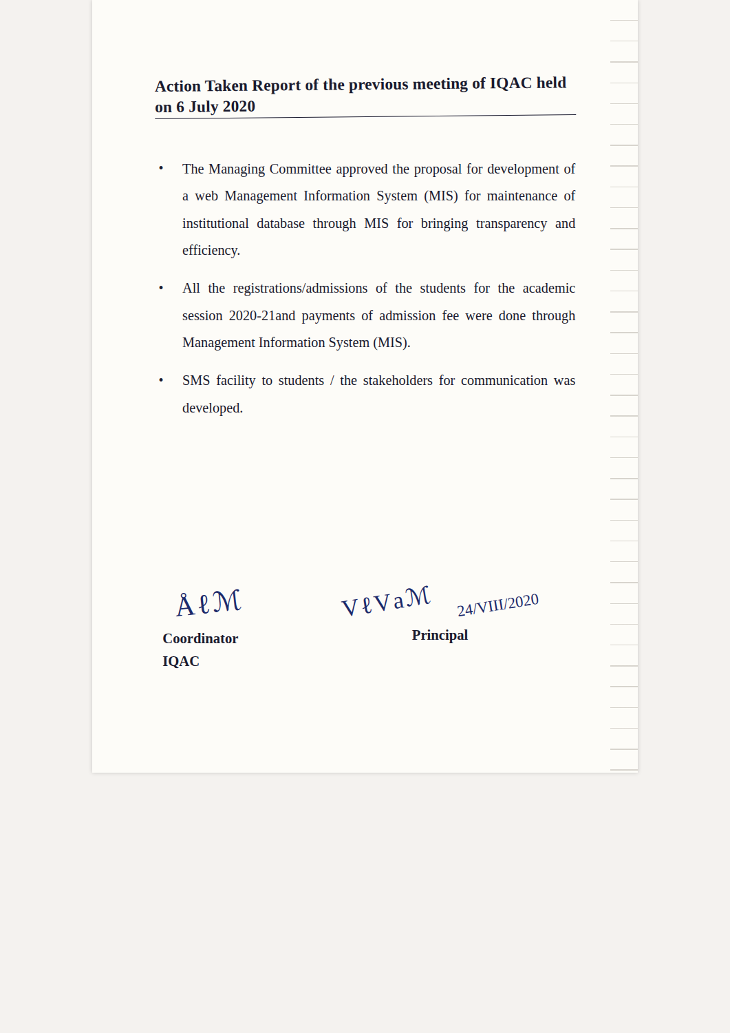Action Taken Report of the previous meeting of IQAC held on 6 July 2020
The Managing Committee approved the proposal for development of a web Management Information System (MIS) for maintenance of institutional database through MIS for bringing transparency and efficiency.
All the registrations/admissions of the students for the academic session 2020-21and payments of admission fee were done through Management Information System (MIS).
SMS facility to students / the stakeholders for communication was developed.
Å ℓ ℳ
Coordinator
IQAC
V ℓ V a ℳ
24/VIII/2020
Principal